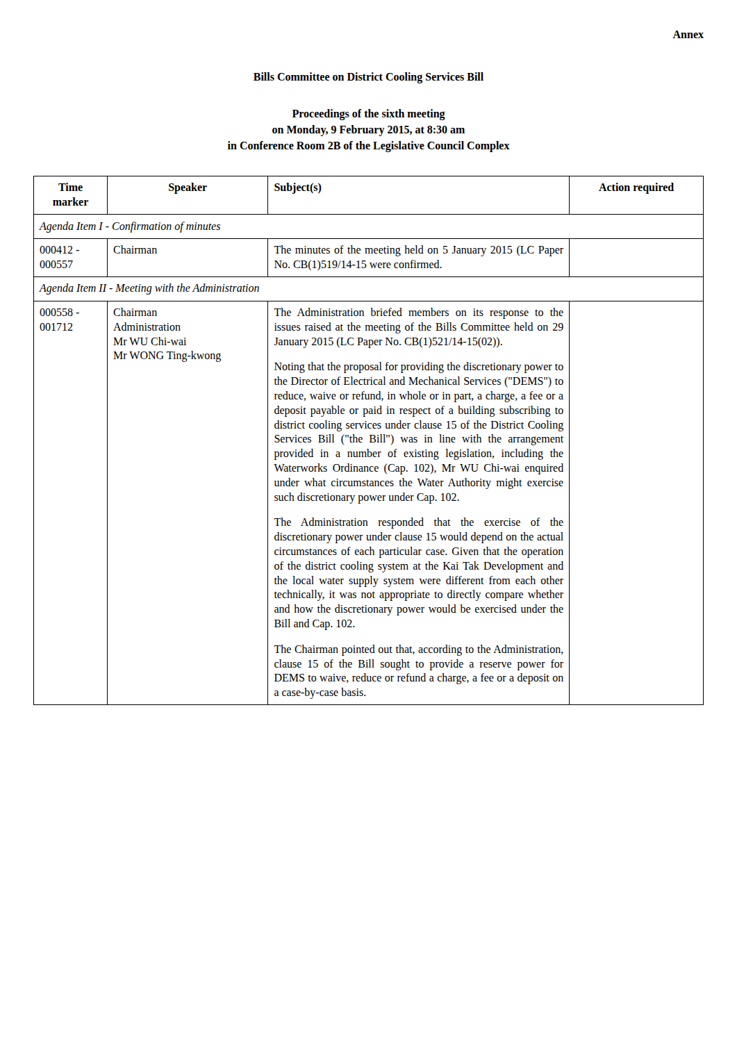Annex
Bills Committee on District Cooling Services Bill
Proceedings of the sixth meeting
on Monday, 9 February 2015, at 8:30 am
in Conference Room 2B of the Legislative Council Complex
| Time marker | Speaker | Subject(s) | Action required |
| --- | --- | --- | --- |
| Agenda Item I - Confirmation of minutes |
| 000412 - 000557 | Chairman | The minutes of the meeting held on 5 January 2015 (LC Paper No. CB(1)519/14-15 were confirmed. | |
| Agenda Item II - Meeting with the Administration |
| 000558 - 001712 | Chairman Administration Mr WU Chi-wai Mr WONG Ting-kwong | The Administration briefed members on its response to the issues raised at the meeting of the Bills Committee held on 29 January 2015 (LC Paper No. CB(1)521/14-15(02)). Noting that the proposal for providing the discretionary power to the Director of Electrical and Mechanical Services ("DEMS") to reduce, waive or refund, in whole or in part, a charge, a fee or a deposit payable or paid in respect of a building subscribing to district cooling services under clause 15 of the District Cooling Services Bill ("the Bill") was in line with the arrangement provided in a number of existing legislation, including the Waterworks Ordinance (Cap. 102), Mr WU Chi-wai enquired under what circumstances the Water Authority might exercise such discretionary power under Cap. 102. The Administration responded that the exercise of the discretionary power under clause 15 would depend on the actual circumstances of each particular case. Given that the operation of the district cooling system at the Kai Tak Development and the local water supply system were different from each other technically, it was not appropriate to directly compare whether and how the discretionary power would be exercised under the Bill and Cap. 102. The Chairman pointed out that, according to the Administration, clause 15 of the Bill sought to provide a reserve power for DEMS to waive, reduce or refund a charge, a fee or a deposit on a case-by-case basis. | |